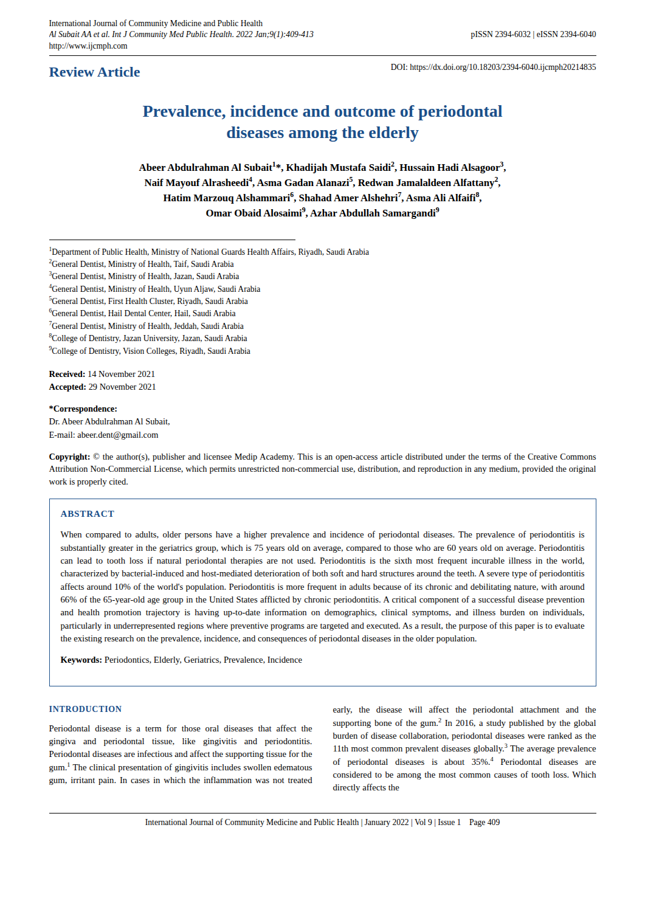International Journal of Community Medicine and Public Health
Al Subait AA et al. Int J Community Med Public Health. 2022 Jan;9(1):409-413
http://www.ijcmph.com
pISSN 2394-6032 | eISSN 2394-6040
DOI: https://dx.doi.org/10.18203/2394-6040.ijcmph20214835
Review Article
Prevalence, incidence and outcome of periodontal
diseases among the elderly
Abeer Abdulrahman Al Subait1*, Khadijah Mustafa Saidi2, Hussain Hadi Alsagoor3,
Naif Mayouf Alrasheedi4, Asma Gadan Alanazi5, Redwan Jamalaldeen Alfattany2,
Hatim Marzouq Alshammari6, Shahad Amer Alshehri7, Asma Ali Alfaifi8,
Omar Obaid Alosaimi9, Azhar Abdullah Samargandi9
1Department of Public Health, Ministry of National Guards Health Affairs, Riyadh, Saudi Arabia
2General Dentist, Ministry of Health, Taif, Saudi Arabia
3General Dentist, Ministry of Health, Jazan, Saudi Arabia
4General Dentist, Ministry of Health, Uyun Aljaw, Saudi Arabia
5General Dentist, First Health Cluster, Riyadh, Saudi Arabia
6General Dentist, Hail Dental Center, Hail, Saudi Arabia
7General Dentist, Ministry of Health, Jeddah, Saudi Arabia
8College of Dentistry, Jazan University, Jazan, Saudi Arabia
9College of Dentistry, Vision Colleges, Riyadh, Saudi Arabia
Received: 14 November 2021
Accepted: 29 November 2021
*Correspondence:
Dr. Abeer Abdulrahman Al Subait,
E-mail: abeer.dent@gmail.com
Copyright: © the author(s), publisher and licensee Medip Academy. This is an open-access article distributed under the terms of the Creative Commons Attribution Non-Commercial License, which permits unrestricted non-commercial use, distribution, and reproduction in any medium, provided the original work is properly cited.
ABSTRACT
When compared to adults, older persons have a higher prevalence and incidence of periodontal diseases. The prevalence of periodontitis is substantially greater in the geriatrics group, which is 75 years old on average, compared to those who are 60 years old on average. Periodontitis can lead to tooth loss if natural periodontal therapies are not used. Periodontitis is the sixth most frequent incurable illness in the world, characterized by bacterial-induced and host-mediated deterioration of both soft and hard structures around the teeth. A severe type of periodontitis affects around 10% of the world's population. Periodontitis is more frequent in adults because of its chronic and debilitating nature, with around 66% of the 65-year-old age group in the United States afflicted by chronic periodontitis. A critical component of a successful disease prevention and health promotion trajectory is having up-to-date information on demographics, clinical symptoms, and illness burden on individuals, particularly in underrepresented regions where preventive programs are targeted and executed. As a result, the purpose of this paper is to evaluate the existing research on the prevalence, incidence, and consequences of periodontal diseases in the older population.
Keywords: Periodontics, Elderly, Geriatrics, Prevalence, Incidence
INTRODUCTION
Periodontal disease is a term for those oral diseases that affect the gingiva and periodontal tissue, like gingivitis and periodontitis. Periodontal diseases are infectious and affect the supporting tissue for the gum.1 The clinical presentation of gingivitis includes swollen edematous gum, irritant pain. In cases in which the inflammation was not treated early, the disease will affect the periodontal attachment and the supporting bone of the gum.2 In 2016, a study published by the global burden of disease collaboration, periodontal diseases were ranked as the 11th most common prevalent diseases globally.3 The average prevalence of periodontal diseases is about 35%.4 Periodontal diseases are considered to be among the most common causes of tooth loss. Which directly affects the
International Journal of Community Medicine and Public Health | January 2022 | Vol 9 | Issue 1 Page 409